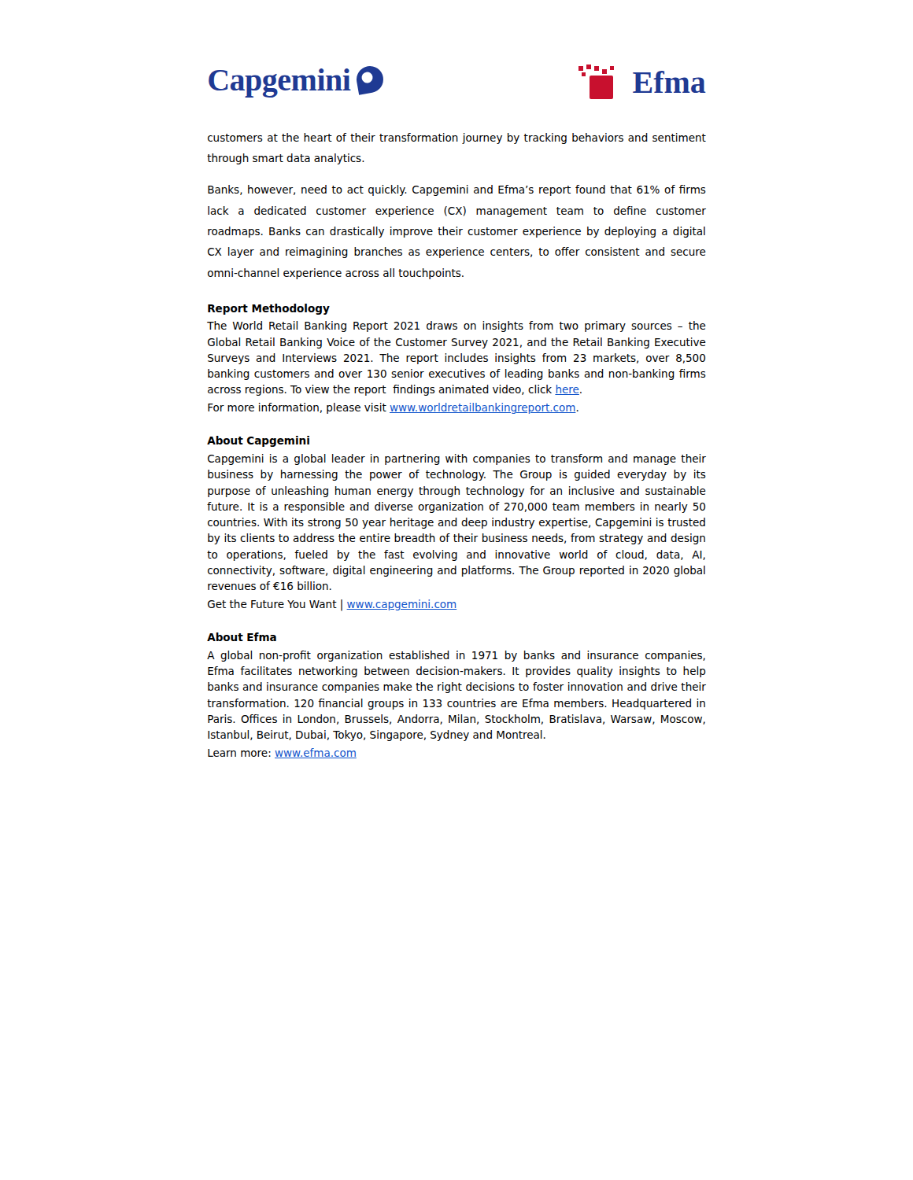Capgemini
Efma
customers at the heart of their transformation journey by tracking behaviors and sentiment through smart data analytics.
Banks, however, need to act quickly. Capgemini and Efma’s report found that 61% of firms lack a dedicated customer experience (CX) management team to define customer roadmaps. Banks can drastically improve their customer experience by deploying a digital CX layer and reimagining branches as experience centers, to offer consistent and secure omni-channel experience across all touchpoints.
Report Methodology
The World Retail Banking Report 2021 draws on insights from two primary sources – the Global Retail Banking Voice of the Customer Survey 2021, and the Retail Banking Executive Surveys and Interviews 2021. The report includes insights from 23 markets, over 8,500 banking customers and over 130 senior executives of leading banks and non-banking firms across regions. To view the report findings animated video, click here.
For more information, please visit www.worldretailbankingreport.com.
About Capgemini
Capgemini is a global leader in partnering with companies to transform and manage their business by harnessing the power of technology. The Group is guided everyday by its purpose of unleashing human energy through technology for an inclusive and sustainable future. It is a responsible and diverse organization of 270,000 team members in nearly 50 countries. With its strong 50 year heritage and deep industry expertise, Capgemini is trusted by its clients to address the entire breadth of their business needs, from strategy and design to operations, fueled by the fast evolving and innovative world of cloud, data, AI, connectivity, software, digital engineering and platforms. The Group reported in 2020 global revenues of €16 billion.
Get the Future You Want | www.capgemini.com
About Efma
A global non-profit organization established in 1971 by banks and insurance companies, Efma facilitates networking between decision-makers. It provides quality insights to help banks and insurance companies make the right decisions to foster innovation and drive their transformation. 120 financial groups in 133 countries are Efma members. Headquartered in Paris. Offices in London, Brussels, Andorra, Milan, Stockholm, Bratislava, Warsaw, Moscow, Istanbul, Beirut, Dubai, Tokyo, Singapore, Sydney and Montreal.
Learn more: www.efma.com